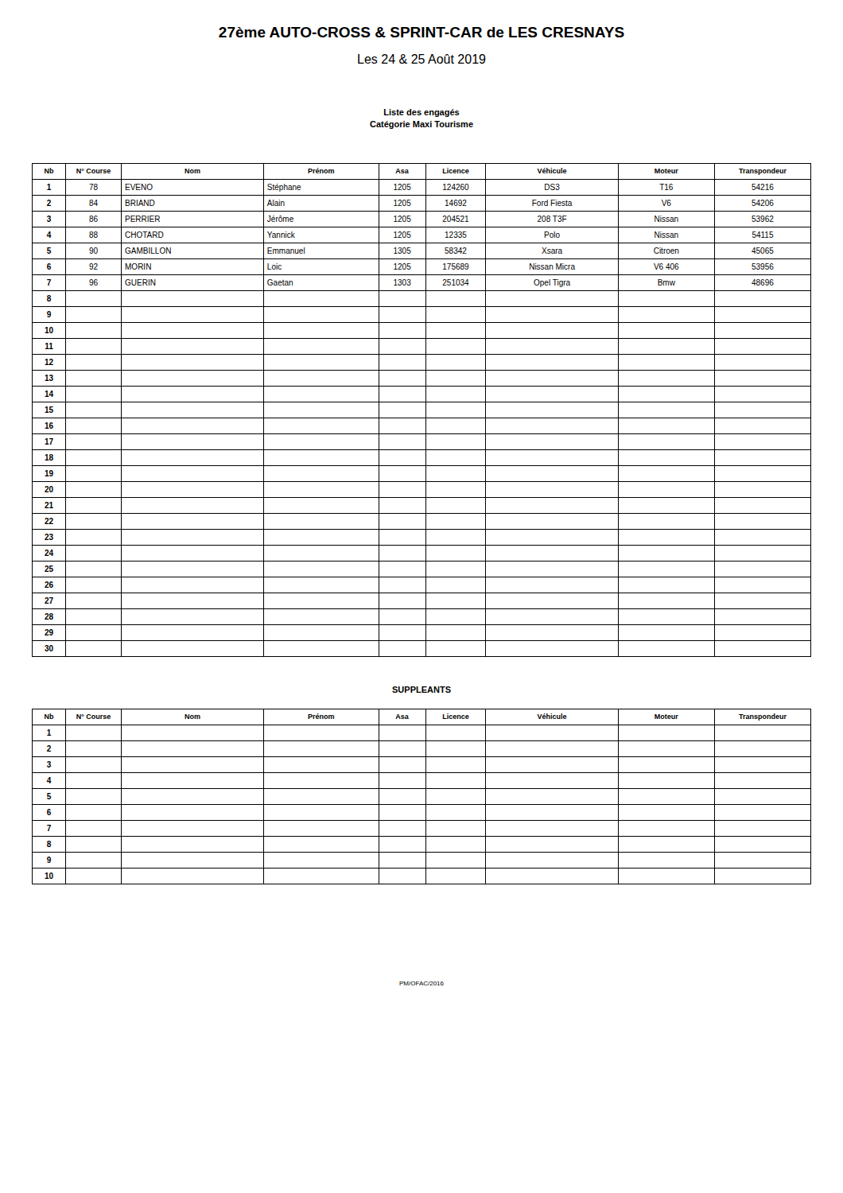27ème AUTO-CROSS & SPRINT-CAR de LES CRESNAYS
Les 24 & 25 Août 2019
Liste des engagés
Catégorie Maxi Tourisme
| Nb | N° Course | Nom | Prénom | Asa | Licence | Véhicule | Moteur | Transpondeur |
| --- | --- | --- | --- | --- | --- | --- | --- | --- |
| 1 | 78 | EVENO | Stéphane | 1205 | 124260 | DS3 | T16 | 54216 |
| 2 | 84 | BRIAND | Alain | 1205 | 14692 | Ford Fiesta | V6 | 54206 |
| 3 | 86 | PERRIER | Jérôme | 1205 | 204521 | 208 T3F | Nissan | 53962 |
| 4 | 88 | CHOTARD | Yannick | 1205 | 12335 | Polo | Nissan | 54115 |
| 5 | 90 | GAMBILLON | Emmanuel | 1305 | 58342 | Xsara | Citroen | 45065 |
| 6 | 92 | MORIN | Loic | 1205 | 175689 | Nissan Micra | V6 406 | 53956 |
| 7 | 96 | GUERIN | Gaetan | 1303 | 251034 | Opel Tigra | Bmw | 48696 |
| 8 | | | | | | | | |
| 9 | | | | | | | | |
| 10 | | | | | | | | |
| 11 | | | | | | | | |
| 12 | | | | | | | | |
| 13 | | | | | | | | |
| 14 | | | | | | | | |
| 15 | | | | | | | | |
| 16 | | | | | | | | |
| 17 | | | | | | | | |
| 18 | | | | | | | | |
| 19 | | | | | | | | |
| 20 | | | | | | | | |
| 21 | | | | | | | | |
| 22 | | | | | | | | |
| 23 | | | | | | | | |
| 24 | | | | | | | | |
| 25 | | | | | | | | |
| 26 | | | | | | | | |
| 27 | | | | | | | | |
| 28 | | | | | | | | |
| 29 | | | | | | | | |
| 30 | | | | | | | | |
SUPPLEANTS
| Nb | N° Course | Nom | Prénom | Asa | Licence | Véhicule | Moteur | Transpondeur |
| --- | --- | --- | --- | --- | --- | --- | --- | --- |
| 1 | | | | | | | | |
| 2 | | | | | | | | |
| 3 | | | | | | | | |
| 4 | | | | | | | | |
| 5 | | | | | | | | |
| 6 | | | | | | | | |
| 7 | | | | | | | | |
| 8 | | | | | | | | |
| 9 | | | | | | | | |
| 10 | | | | | | | | |
PM/OFAC/2016